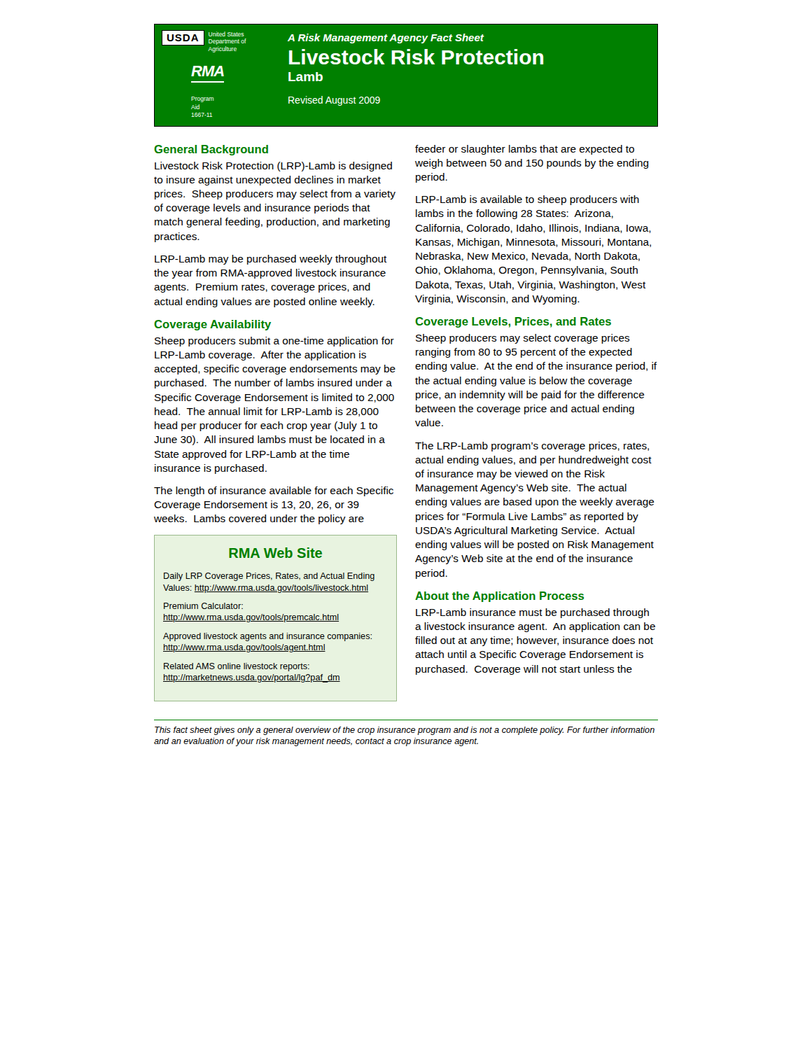USDA United States
Department of
Agriculture
RMA
Program
Aid
1667-11
A Risk Management Agency Fact Sheet
Livestock Risk Protection
Lamb
Revised August 2009
General Background
Livestock Risk Protection (LRP)-Lamb is designed to insure against unexpected declines in market prices. Sheep producers may select from a variety of coverage levels and insurance periods that match general feeding, production, and marketing practices.
LRP-Lamb may be purchased weekly throughout the year from RMA-approved livestock insurance agents. Premium rates, coverage prices, and actual ending values are posted online weekly.
Coverage Availability
Sheep producers submit a one-time application for LRP-Lamb coverage. After the application is accepted, specific coverage endorsements may be purchased. The number of lambs insured under a Specific Coverage Endorsement is limited to 2,000 head. The annual limit for LRP-Lamb is 28,000 head per producer for each crop year (July 1 to June 30). All insured lambs must be located in a State approved for LRP-Lamb at the time insurance is purchased.
The length of insurance available for each Specific Coverage Endorsement is 13, 20, 26, or 39 weeks. Lambs covered under the policy are
RMA Web Site
Daily LRP Coverage Prices, Rates, and Actual Ending Values: http://www.rma.usda.gov/tools/livestock.html
Premium Calculator:
http://www.rma.usda.gov/tools/premcalc.html
Approved livestock agents and insurance companies:
http://www.rma.usda.gov/tools/agent.html
Related AMS online livestock reports:
http://marketnews.usda.gov/portal/lg?paf_dm
feeder or slaughter lambs that are expected to weigh between 50 and 150 pounds by the ending period.
LRP-Lamb is available to sheep producers with lambs in the following 28 States: Arizona, California, Colorado, Idaho, Illinois, Indiana, Iowa, Kansas, Michigan, Minnesota, Missouri, Montana, Nebraska, New Mexico, Nevada, North Dakota, Ohio, Oklahoma, Oregon, Pennsylvania, South Dakota, Texas, Utah, Virginia, Washington, West Virginia, Wisconsin, and Wyoming.
Coverage Levels, Prices, and Rates
Sheep producers may select coverage prices ranging from 80 to 95 percent of the expected ending value. At the end of the insurance period, if the actual ending value is below the coverage price, an indemnity will be paid for the difference between the coverage price and actual ending value.
The LRP-Lamb program’s coverage prices, rates, actual ending values, and per hundredweight cost of insurance may be viewed on the Risk Management Agency’s Web site. The actual ending values are based upon the weekly average prices for “Formula Live Lambs” as reported by USDA’s Agricultural Marketing Service. Actual ending values will be posted on Risk Management Agency’s Web site at the end of the insurance period.
About the Application Process
LRP-Lamb insurance must be purchased through a livestock insurance agent. An application can be filled out at any time; however, insurance does not attach until a Specific Coverage Endorsement is purchased. Coverage will not start unless the
This fact sheet gives only a general overview of the crop insurance program and is not a complete policy. For further information and an evaluation of your risk management needs, contact a crop insurance agent.